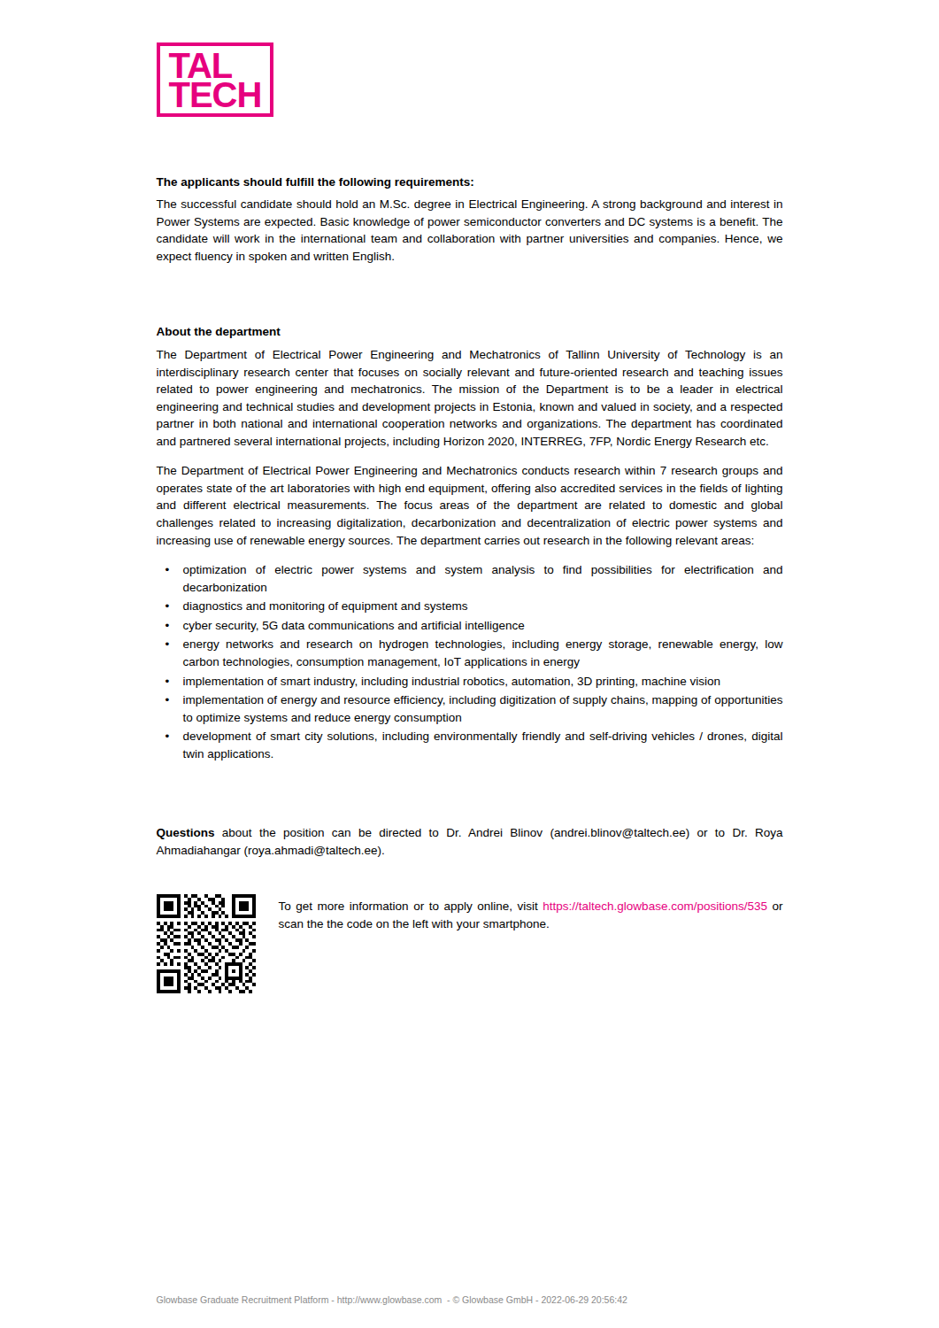TAL TECH
The applicants should fulfill the following requirements:
The successful candidate should hold an M.Sc. degree in Electrical Engineering. A strong background and interest in Power Systems are expected. Basic knowledge of power semiconductor converters and DC systems is a benefit. The candidate will work in the international team and collaboration with partner universities and companies. Hence, we expect fluency in spoken and written English.
About the department
The Department of Electrical Power Engineering and Mechatronics of Tallinn University of Technology is an interdisciplinary research center that focuses on socially relevant and future-oriented research and teaching issues related to power engineering and mechatronics. The mission of the Department is to be a leader in electrical engineering and technical studies and development projects in Estonia, known and valued in society, and a respected partner in both national and international cooperation networks and organizations. The department has coordinated and partnered several international projects, including Horizon 2020, INTERREG, 7FP, Nordic Energy Research etc.
The Department of Electrical Power Engineering and Mechatronics conducts research within 7 research groups and operates state of the art laboratories with high end equipment, offering also accredited services in the fields of lighting and different electrical measurements. The focus areas of the department are related to domestic and global challenges related to increasing digitalization, decarbonization and decentralization of electric power systems and increasing use of renewable energy sources. The department carries out research in the following relevant areas:
optimization of electric power systems and system analysis to find possibilities for electrification and decarbonization
diagnostics and monitoring of equipment and systems
cyber security, 5G data communications and artificial intelligence
energy networks and research on hydrogen technologies, including energy storage, renewable energy, low carbon technologies, consumption management, IoT applications in energy
implementation of smart industry, including industrial robotics, automation, 3D printing, machine vision
implementation of energy and resource efficiency, including digitization of supply chains, mapping of opportunities to optimize systems and reduce energy consumption
development of smart city solutions, including environmentally friendly and self-driving vehicles / drones, digital twin applications.
Questions about the position can be directed to Dr. Andrei Blinov (andrei.blinov@taltech.ee) or to Dr. Roya Ahmadiahangar (roya.ahmadi@taltech.ee).
To get more information or to apply online, visit https://taltech.glowbase.com/positions/535 or scan the the code on the left with your smartphone.
Glowbase Graduate Recruitment Platform - http://www.glowbase.com - © Glowbase GmbH - 2022-06-29 20:56:42